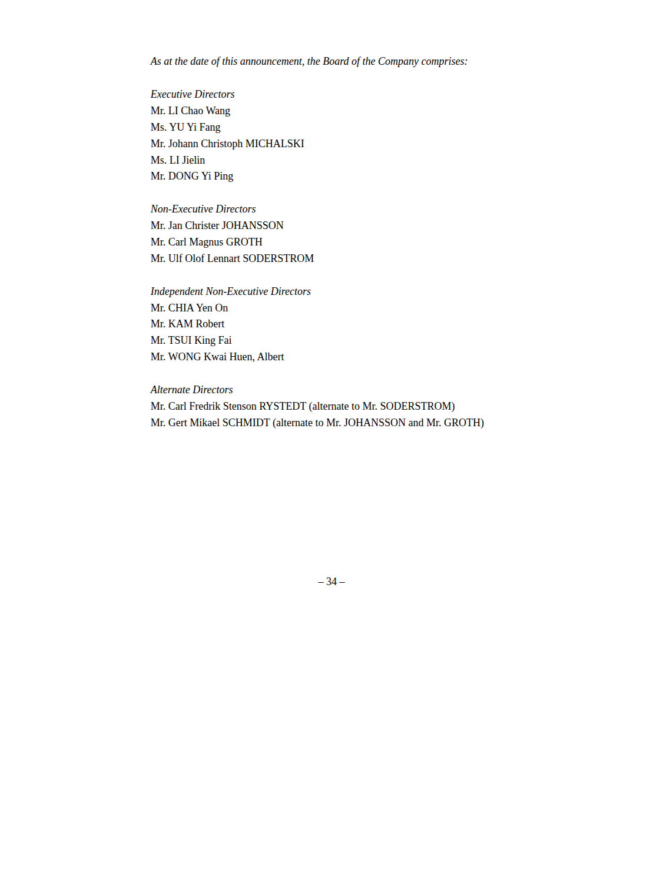As at the date of this announcement, the Board of the Company comprises:
Executive Directors
Mr. LI Chao Wang
Ms. YU Yi Fang
Mr. Johann Christoph MICHALSKI
Ms. LI Jielin
Mr. DONG Yi Ping
Non-Executive Directors
Mr. Jan Christer JOHANSSON
Mr. Carl Magnus GROTH
Mr. Ulf Olof Lennart SODERSTROM
Independent Non-Executive Directors
Mr. CHIA Yen On
Mr. KAM Robert
Mr. TSUI King Fai
Mr. WONG Kwai Huen, Albert
Alternate Directors
Mr. Carl Fredrik Stenson RYSTEDT (alternate to Mr. SODERSTROM)
Mr. Gert Mikael SCHMIDT (alternate to Mr. JOHANSSON and Mr. GROTH)
– 34 –